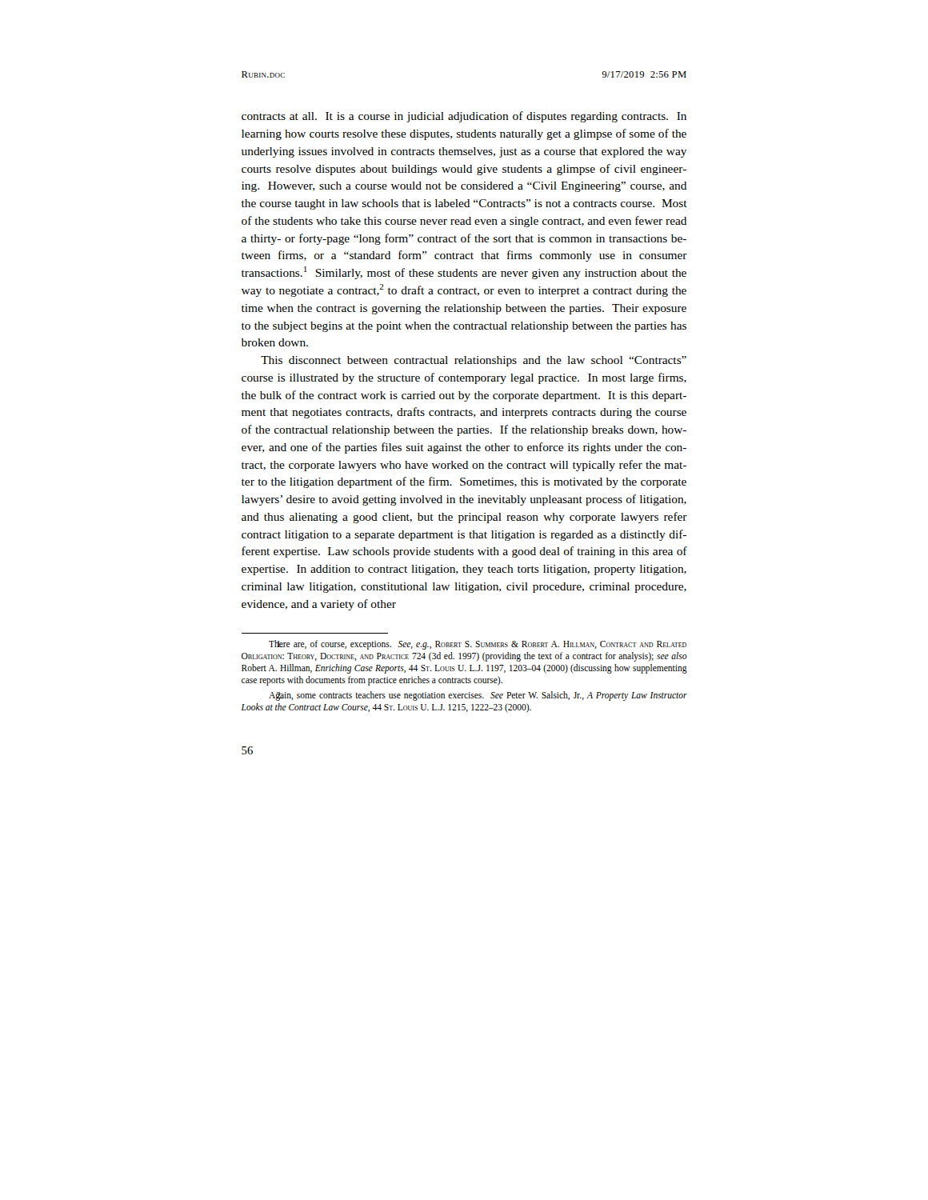Rubin.doc 9/17/2019 2:56 PM
contracts at all. It is a course in judicial adjudication of disputes regarding contracts. In learning how courts resolve these disputes, students naturally get a glimpse of some of the underlying issues involved in contracts themselves, just as a course that explored the way courts resolve disputes about buildings would give students a glimpse of civil engineering. However, such a course would not be considered a “Civil Engineering” course, and the course taught in law schools that is labeled “Contracts” is not a contracts course. Most of the students who take this course never read even a single contract, and even fewer read a thirty- or forty-page “long form” contract of the sort that is common in transactions between firms, or a “standard form” contract that firms commonly use in consumer transactions.1 Similarly, most of these students are never given any instruction about the way to negotiate a contract,2 to draft a contract, or even to interpret a contract during the time when the contract is governing the relationship between the parties. Their exposure to the subject begins at the point when the contractual relationship between the parties has broken down.
This disconnect between contractual relationships and the law school “Contracts” course is illustrated by the structure of contemporary legal practice. In most large firms, the bulk of the contract work is carried out by the corporate department. It is this department that negotiates contracts, drafts contracts, and interprets contracts during the course of the contractual relationship between the parties. If the relationship breaks down, however, and one of the parties files suit against the other to enforce its rights under the contract, the corporate lawyers who have worked on the contract will typically refer the matter to the litigation department of the firm. Sometimes, this is motivated by the corporate lawyers’ desire to avoid getting involved in the inevitably unpleasant process of litigation, and thus alienating a good client, but the principal reason why corporate lawyers refer contract litigation to a separate department is that litigation is regarded as a distinctly different expertise. Law schools provide students with a good deal of training in this area of expertise. In addition to contract litigation, they teach torts litigation, property litigation, criminal law litigation, constitutional law litigation, civil procedure, criminal procedure, evidence, and a variety of other
1. There are, of course, exceptions. See, e.g., Robert S. Summers & Robert A. Hillman, Contract and Related Obligation: Theory, Doctrine, and Practice 724 (3d ed. 1997) (providing the text of a contract for analysis); see also Robert A. Hillman, Enriching Case Reports, 44 St. Louis U. L.J. 1197, 1203–04 (2000) (discussing how supplementing case reports with documents from practice enriches a contracts course).
2. Again, some contracts teachers use negotiation exercises. See Peter W. Salsich, Jr., A Property Law Instructor Looks at the Contract Law Course, 44 St. Louis U. L.J. 1215, 1222–23 (2000).
56